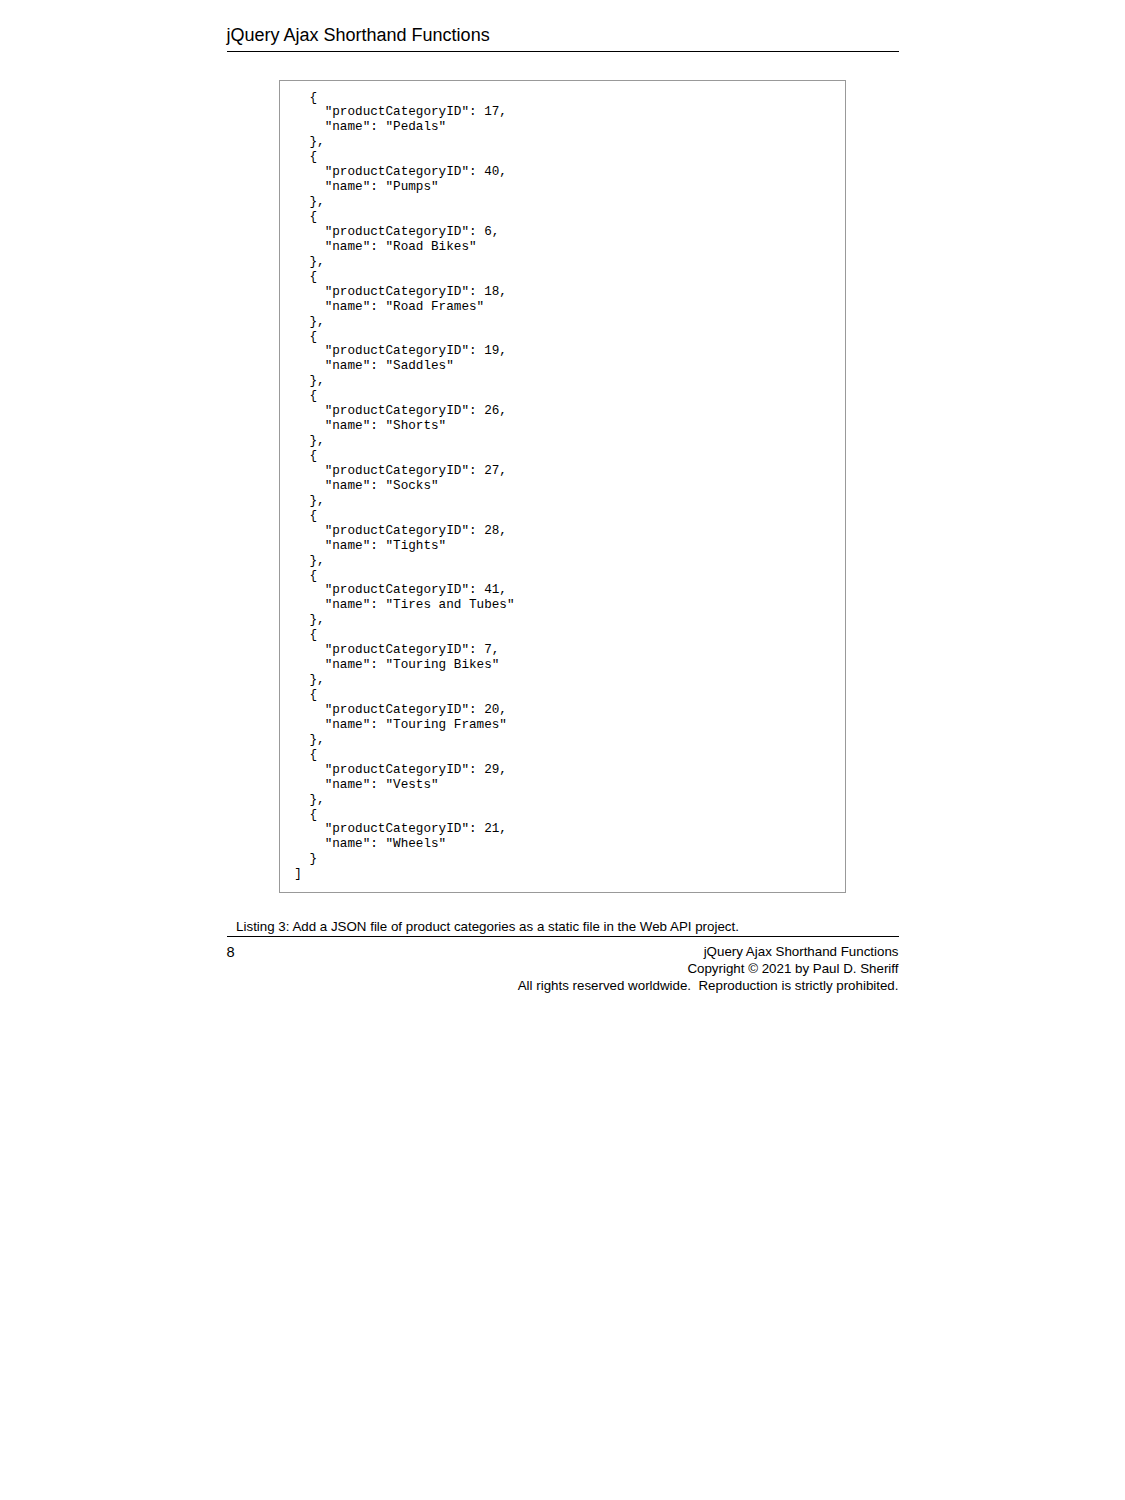jQuery Ajax Shorthand Functions
  {
    "productCategoryID": 17,
    "name": "Pedals"
  },
  {
    "productCategoryID": 40,
    "name": "Pumps"
  },
  {
    "productCategoryID": 6,
    "name": "Road Bikes"
  },
  {
    "productCategoryID": 18,
    "name": "Road Frames"
  },
  {
    "productCategoryID": 19,
    "name": "Saddles"
  },
  {
    "productCategoryID": 26,
    "name": "Shorts"
  },
  {
    "productCategoryID": 27,
    "name": "Socks"
  },
  {
    "productCategoryID": 28,
    "name": "Tights"
  },
  {
    "productCategoryID": 41,
    "name": "Tires and Tubes"
  },
  {
    "productCategoryID": 7,
    "name": "Touring Bikes"
  },
  {
    "productCategoryID": 20,
    "name": "Touring Frames"
  },
  {
    "productCategoryID": 29,
    "name": "Vests"
  },
  {
    "productCategoryID": 21,
    "name": "Wheels"
  }
]
Listing 3: Add a JSON file of product categories as a static file in the Web API project.
8
jQuery Ajax Shorthand Functions
Copyright © 2021 by Paul D. Sheriff
All rights reserved worldwide. Reproduction is strictly prohibited.